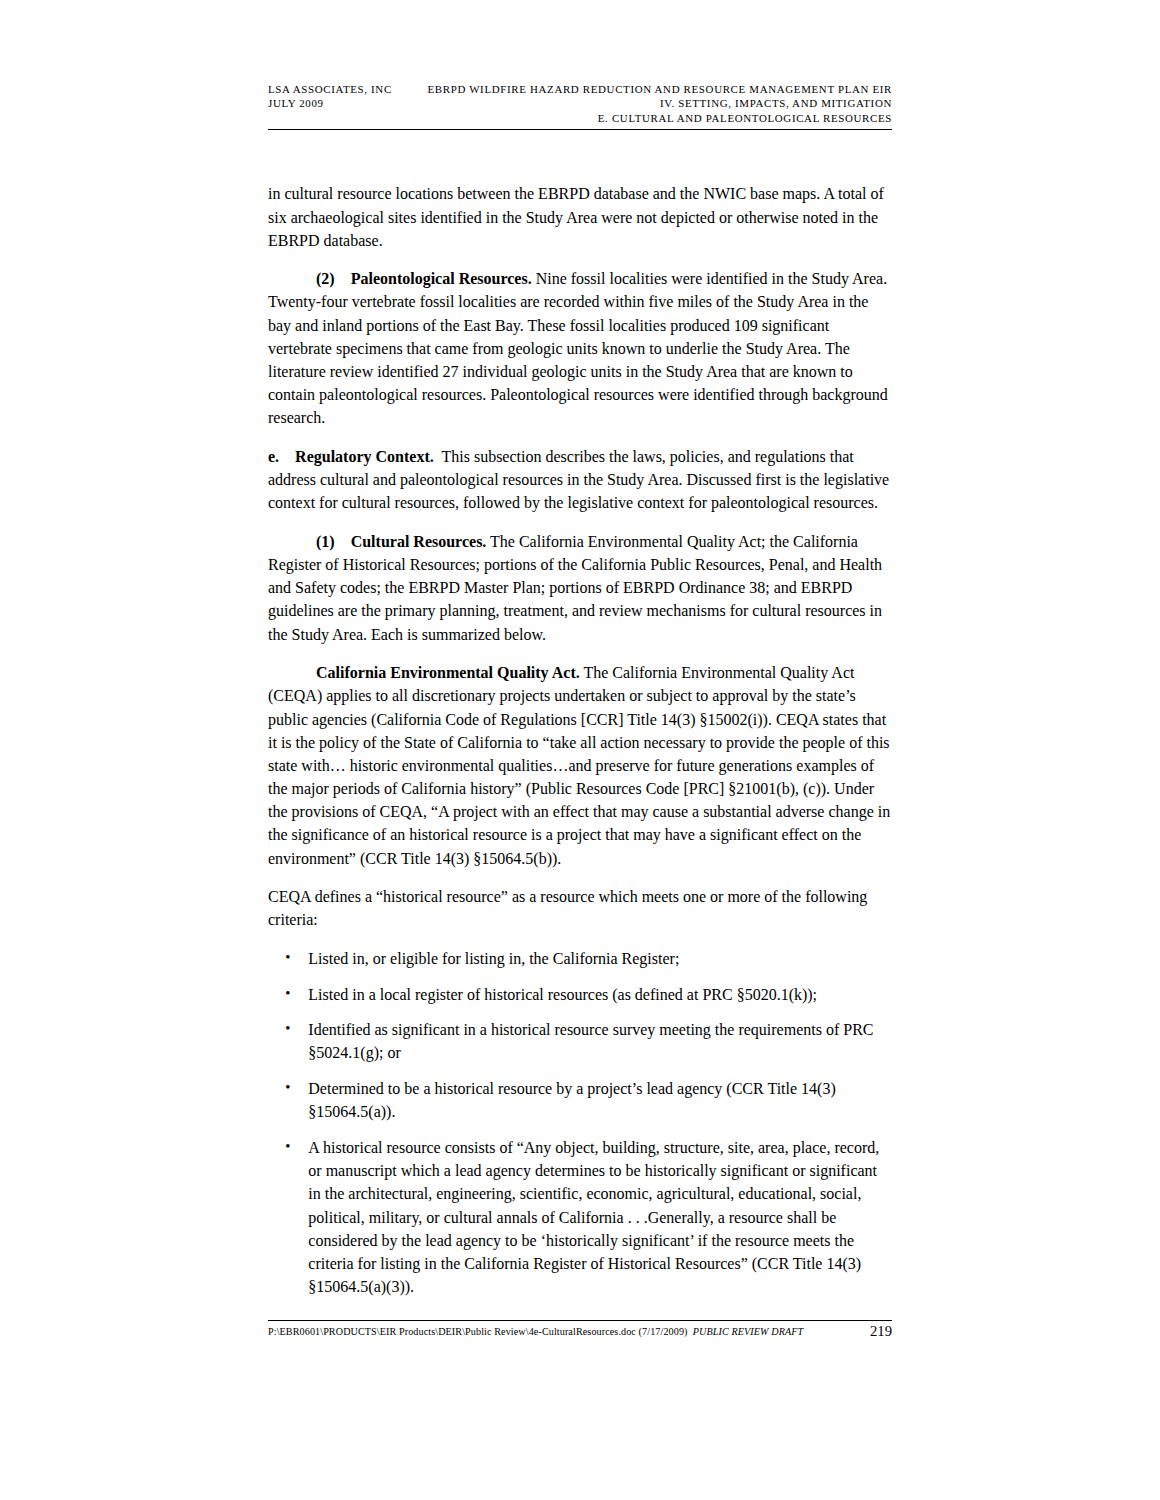LSA Associates, Inc
July 2009
EBRPD Wildfire Hazard Reduction and Resource Management Plan EIR
IV. Setting, Impacts, and Mitigation
E. Cultural and Paleontological Resources
in cultural resource locations between the EBRPD database and the NWIC base maps. A total of six archaeological sites identified in the Study Area were not depicted or otherwise noted in the EBRPD database.
(2) Paleontological Resources. Nine fossil localities were identified in the Study Area. Twenty-four vertebrate fossil localities are recorded within five miles of the Study Area in the bay and inland portions of the East Bay. These fossil localities produced 109 significant vertebrate specimens that came from geologic units known to underlie the Study Area. The literature review identified 27 individual geologic units in the Study Area that are known to contain paleontological resources. Paleontological resources were identified through background research.
e. Regulatory Context. This subsection describes the laws, policies, and regulations that address cultural and paleontological resources in the Study Area. Discussed first is the legislative context for cultural resources, followed by the legislative context for paleontological resources.
(1) Cultural Resources. The California Environmental Quality Act; the California Register of Historical Resources; portions of the California Public Resources, Penal, and Health and Safety codes; the EBRPD Master Plan; portions of EBRPD Ordinance 38; and EBRPD guidelines are the primary planning, treatment, and review mechanisms for cultural resources in the Study Area. Each is summarized below.
California Environmental Quality Act. The California Environmental Quality Act (CEQA) applies to all discretionary projects undertaken or subject to approval by the state’s public agencies (California Code of Regulations [CCR] Title 14(3) §15002(i)). CEQA states that it is the policy of the State of California to “take all action necessary to provide the people of this state with… historic environmental qualities…and preserve for future generations examples of the major periods of California history” (Public Resources Code [PRC] §21001(b), (c)). Under the provisions of CEQA, “A project with an effect that may cause a substantial adverse change in the significance of an historical resource is a project that may have a significant effect on the environment” (CCR Title 14(3) §15064.5(b)).
CEQA defines a “historical resource” as a resource which meets one or more of the following criteria:
Listed in, or eligible for listing in, the California Register;
Listed in a local register of historical resources (as defined at PRC §5020.1(k));
Identified as significant in a historical resource survey meeting the requirements of PRC §5024.1(g); or
Determined to be a historical resource by a project’s lead agency (CCR Title 14(3) §15064.5(a)).
A historical resource consists of “Any object, building, structure, site, area, place, record, or manuscript which a lead agency determines to be historically significant or significant in the architectural, engineering, scientific, economic, agricultural, educational, social, political, military, or cultural annals of California . . .Generally, a resource shall be considered by the lead agency to be ‘historically significant’ if the resource meets the criteria for listing in the California Register of Historical Resources” (CCR Title 14(3) §15064.5(a)(3)).
P:\EBR0601\PRODUCTS\EIR Products\DEIR\Public Review\4e-CulturalResources.doc (7/17/2009) PUBLIC REVIEW DRAFT
219